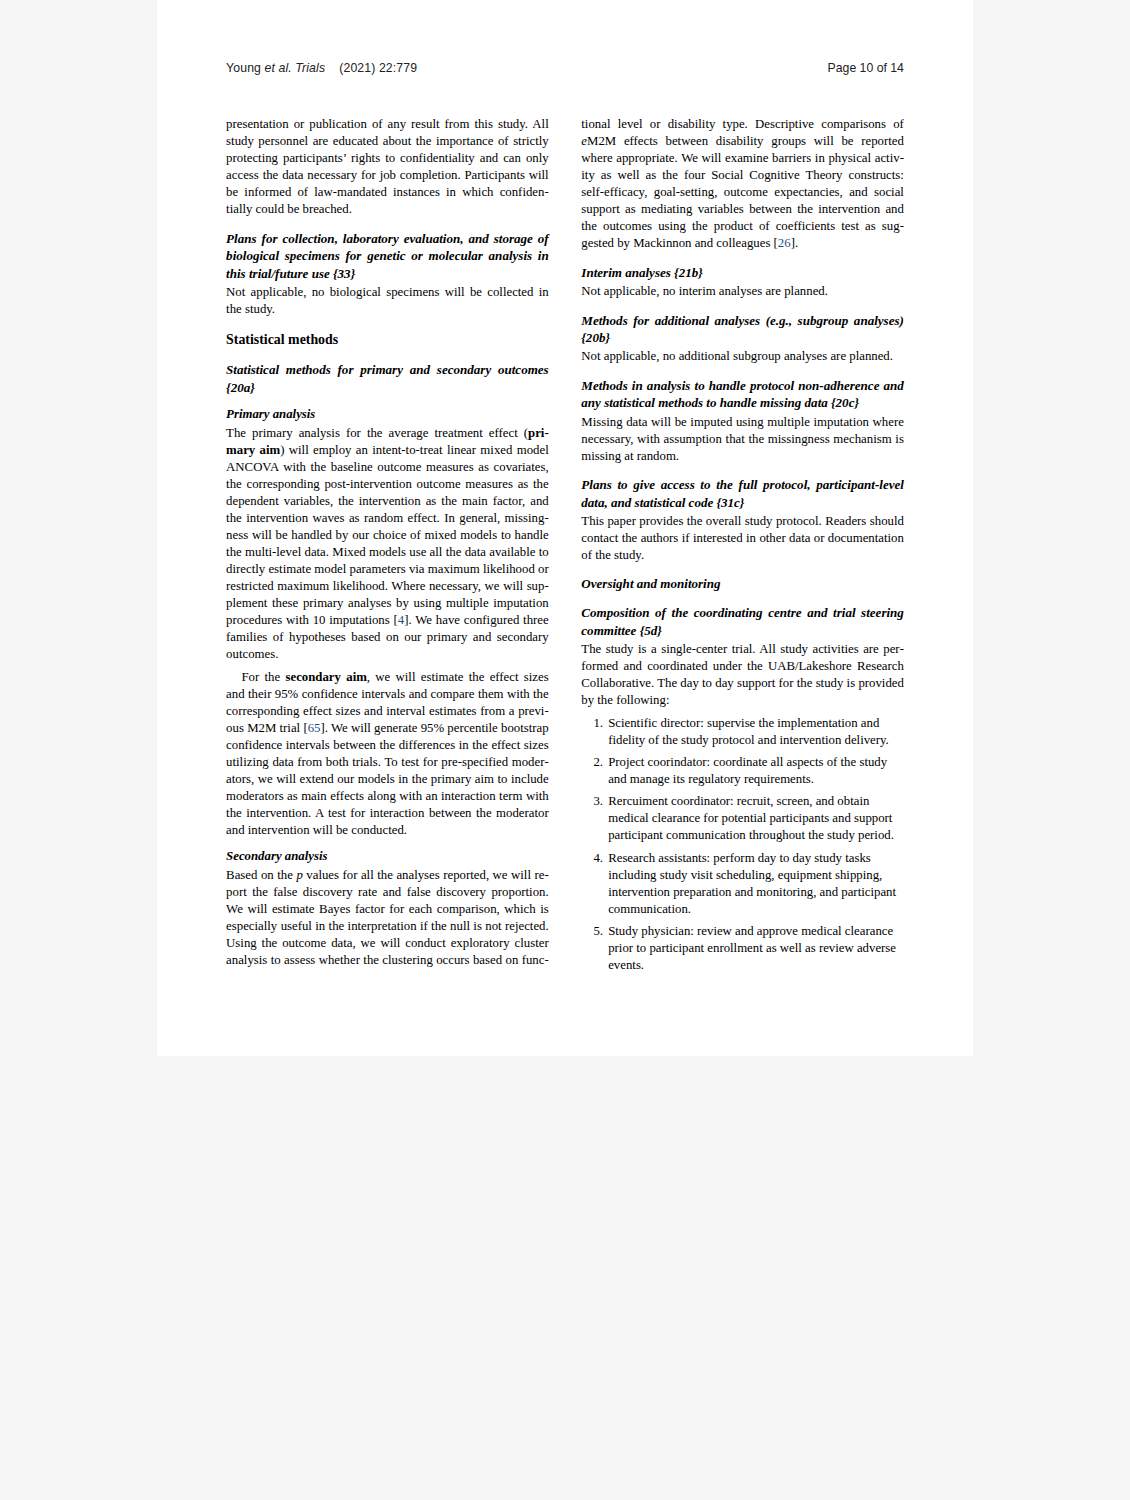Young et al. Trials (2021) 22:779
Page 10 of 14
presentation or publication of any result from this study. All study personnel are educated about the importance of strictly protecting participants’ rights to confidentiality and can only access the data necessary for job completion. Participants will be informed of law-mandated instances in which confidentially could be breached.
Plans for collection, laboratory evaluation, and storage of biological specimens for genetic or molecular analysis in this trial/future use {33}
Not applicable, no biological specimens will be collected in the study.
Statistical methods
Statistical methods for primary and secondary outcomes {20a}
Primary analysis
The primary analysis for the average treatment effect (primary aim) will employ an intent-to-treat linear mixed model ANCOVA with the baseline outcome measures as covariates, the corresponding post-intervention outcome measures as the dependent variables, the intervention as the main factor, and the intervention waves as random effect. In general, missingness will be handled by our choice of mixed models to handle the multi-level data. Mixed models use all the data available to directly estimate model parameters via maximum likelihood or restricted maximum likelihood. Where necessary, we will supplement these primary analyses by using multiple imputation procedures with 10 imputations [4]. We have configured three families of hypotheses based on our primary and secondary outcomes.
For the secondary aim, we will estimate the effect sizes and their 95% confidence intervals and compare them with the corresponding effect sizes and interval estimates from a previous M2M trial [65]. We will generate 95% percentile bootstrap confidence intervals between the differences in the effect sizes utilizing data from both trials. To test for pre-specified moderators, we will extend our models in the primary aim to include moderators as main effects along with an interaction term with the intervention. A test for interaction between the moderator and intervention will be conducted.
Secondary analysis
Based on the p values for all the analyses reported, we will report the false discovery rate and false discovery proportion. We will estimate Bayes factor for each comparison, which is especially useful in the interpretation if the null is not rejected. Using the outcome data, we will conduct exploratory cluster analysis to assess whether the clustering occurs based on functional level or disability type. Descriptive comparisons of e M2M effects between disability groups will be reported where appropriate. We will examine barriers in physical activity as well as the four Social Cognitive Theory constructs: self-efficacy, goal-setting, outcome expectancies, and social support as mediating variables between the intervention and the outcomes using the product of coefficients test as suggested by Mackinnon and colleagues [26].
Interim analyses {21b}
Not applicable, no interim analyses are planned.
Methods for additional analyses (e.g., subgroup analyses) {20b}
Not applicable, no additional subgroup analyses are planned.
Methods in analysis to handle protocol non-adherence and any statistical methods to handle missing data {20c}
Missing data will be imputed using multiple imputation where necessary, with assumption that the missingness mechanism is missing at random.
Plans to give access to the full protocol, participant-level data, and statistical code {31c}
This paper provides the overall study protocol. Readers should contact the authors if interested in other data or documentation of the study.
Oversight and monitoring
Composition of the coordinating centre and trial steering committee {5d}
The study is a single-center trial. All study activities are performed and coordinated under the UAB/Lakeshore Research Collaborative. The day to day support for the study is provided by the following:
Scientific director: supervise the implementation and fidelity of the study protocol and intervention delivery.
Project coorindator: coordinate all aspects of the study and manage its regulatory requirements.
Rercuiment coordinator: recruit, screen, and obtain medical clearance for potential participants and support participant communication throughout the study period.
Research assistants: perform day to day study tasks including study visit scheduling, equipment shipping, intervention preparation and monitoring, and participant communication.
Study physician: review and approve medical clearance prior to participant enrollment as well as review adverse events.